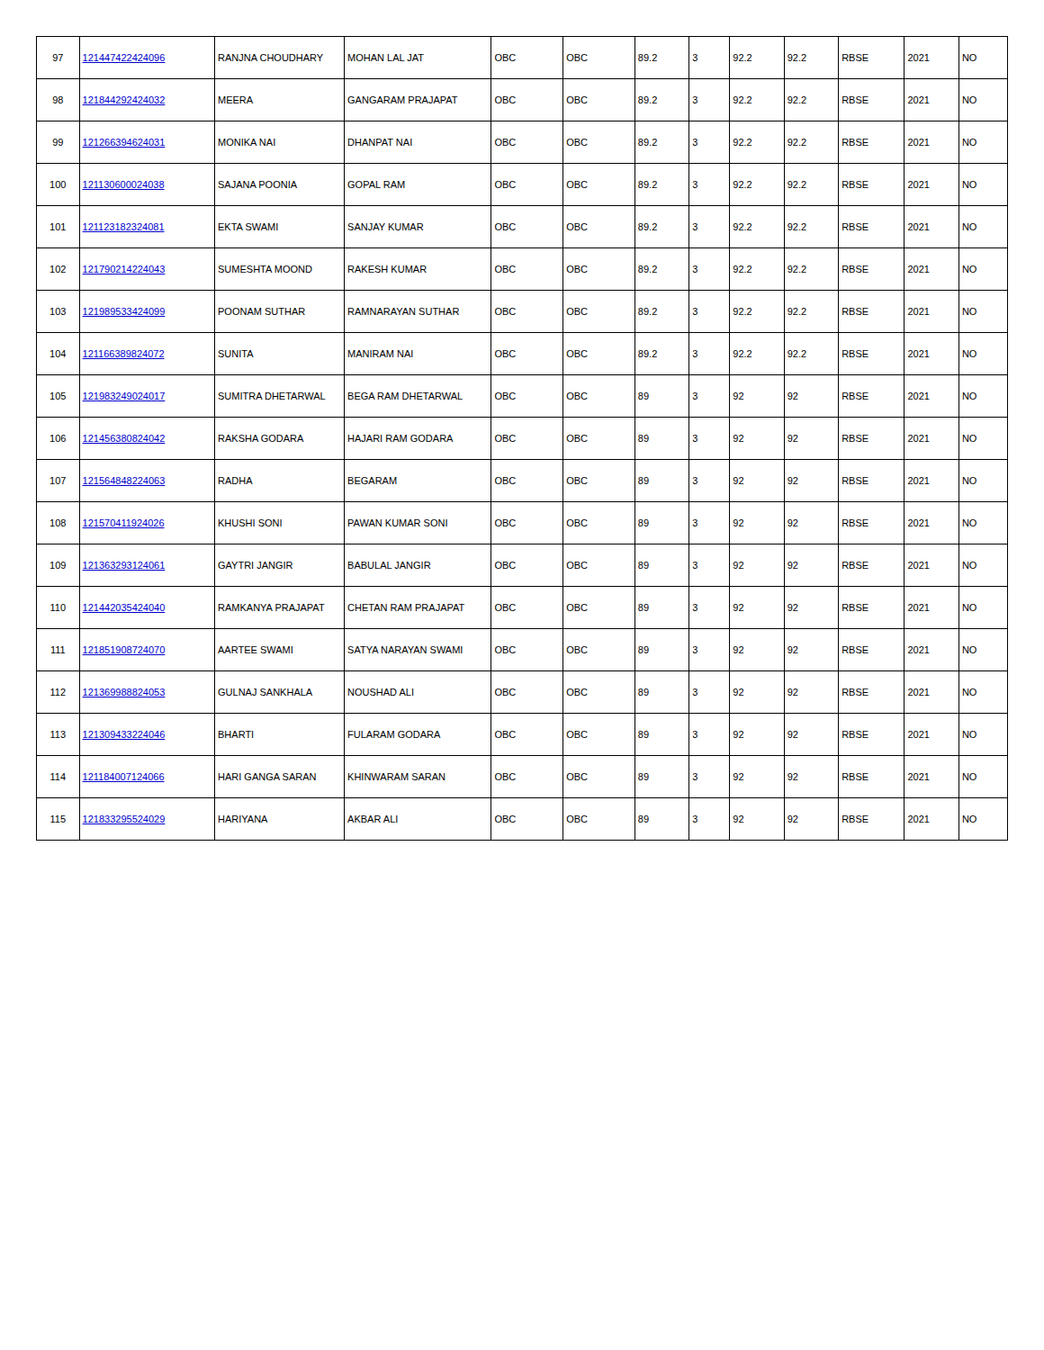| 97 | 121447422424096 | RANJNA CHOUDHARY | MOHAN LAL JAT | OBC | OBC | 89.2 | 3 | 92.2 | 92.2 | RBSE | 2021 | NO |
| 98 | 121844292424032 | MEERA | GANGARAM PRAJAPAT | OBC | OBC | 89.2 | 3 | 92.2 | 92.2 | RBSE | 2021 | NO |
| 99 | 121266394624031 | MONIKA NAI | DHANPAT NAI | OBC | OBC | 89.2 | 3 | 92.2 | 92.2 | RBSE | 2021 | NO |
| 100 | 121130600024038 | SAJANA POONIA | GOPAL RAM | OBC | OBC | 89.2 | 3 | 92.2 | 92.2 | RBSE | 2021 | NO |
| 101 | 121123182324081 | EKTA SWAMI | SANJAY KUMAR | OBC | OBC | 89.2 | 3 | 92.2 | 92.2 | RBSE | 2021 | NO |
| 102 | 121790214224043 | SUMESHTA MOOND | RAKESH KUMAR | OBC | OBC | 89.2 | 3 | 92.2 | 92.2 | RBSE | 2021 | NO |
| 103 | 121989533424099 | POONAM SUTHAR | RAMNARAYAN SUTHAR | OBC | OBC | 89.2 | 3 | 92.2 | 92.2 | RBSE | 2021 | NO |
| 104 | 121166389824072 | SUNITA | MANIRAM NAI | OBC | OBC | 89.2 | 3 | 92.2 | 92.2 | RBSE | 2021 | NO |
| 105 | 121983249024017 | SUMITRA DHETARWAL | BEGA RAM DHETARWAL | OBC | OBC | 89 | 3 | 92 | 92 | RBSE | 2021 | NO |
| 106 | 121456380824042 | RAKSHA GODARA | HAJARI RAM GODARA | OBC | OBC | 89 | 3 | 92 | 92 | RBSE | 2021 | NO |
| 107 | 121564848224063 | RADHA | BEGARAM | OBC | OBC | 89 | 3 | 92 | 92 | RBSE | 2021 | NO |
| 108 | 121570411924026 | KHUSHI SONI | PAWAN KUMAR SONI | OBC | OBC | 89 | 3 | 92 | 92 | RBSE | 2021 | NO |
| 109 | 121363293124061 | GAYTRI JANGIR | BABULAL JANGIR | OBC | OBC | 89 | 3 | 92 | 92 | RBSE | 2021 | NO |
| 110 | 121442035424040 | RAMKANYA PRAJAPAT | CHETAN RAM PRAJAPAT | OBC | OBC | 89 | 3 | 92 | 92 | RBSE | 2021 | NO |
| 111 | 121851908724070 | AARTEE SWAMI | SATYA NARAYAN SWAMI | OBC | OBC | 89 | 3 | 92 | 92 | RBSE | 2021 | NO |
| 112 | 121369988824053 | GULNAJ SANKHALA | NOUSHAD ALI | OBC | OBC | 89 | 3 | 92 | 92 | RBSE | 2021 | NO |
| 113 | 121309433224046 | BHARTI | FULARAM GODARA | OBC | OBC | 89 | 3 | 92 | 92 | RBSE | 2021 | NO |
| 114 | 121184007124066 | HARI GANGA SARAN | KHINWARAM SARAN | OBC | OBC | 89 | 3 | 92 | 92 | RBSE | 2021 | NO |
| 115 | 121833295524029 | HARIYANA | AKBAR ALI | OBC | OBC | 89 | 3 | 92 | 92 | RBSE | 2021 | NO |